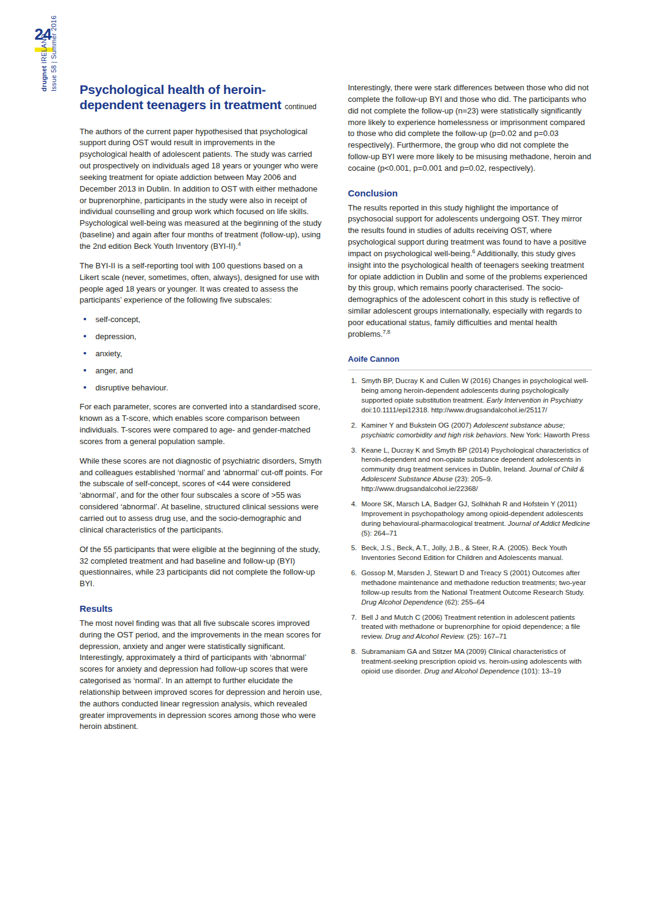24
drugnet IRELAND Issue 58 | Summer 2016
Psychological health of heroin-dependent teenagers in treatment continued
The authors of the current paper hypothesised that psychological support during OST would result in improvements in the psychological health of adolescent patients. The study was carried out prospectively on individuals aged 18 years or younger who were seeking treatment for opiate addiction between May 2006 and December 2013 in Dublin. In addition to OST with either methadone or buprenorphine, participants in the study were also in receipt of individual counselling and group work which focused on life skills. Psychological well-being was measured at the beginning of the study (baseline) and again after four months of treatment (follow-up), using the 2nd edition Beck Youth Inventory (BYI-II).4
The BYI-II is a self-reporting tool with 100 questions based on a Likert scale (never, sometimes, often, always), designed for use with people aged 18 years or younger. It was created to assess the participants’ experience of the following five subscales:
self-concept,
depression,
anxiety,
anger, and
disruptive behaviour.
For each parameter, scores are converted into a standardised score, known as a T-score, which enables score comparison between individuals. T-scores were compared to age- and gender-matched scores from a general population sample.
While these scores are not diagnostic of psychiatric disorders, Smyth and colleagues established ‘normal’ and ‘abnormal’ cut-off points. For the subscale of self-concept, scores of <44 were considered ‘abnormal’, and for the other four subscales a score of >55 was considered ‘abnormal’. At baseline, structured clinical sessions were carried out to assess drug use, and the socio-demographic and clinical characteristics of the participants.
Of the 55 participants that were eligible at the beginning of the study, 32 completed treatment and had baseline and follow-up (BYI) questionnaires, while 23 participants did not complete the follow-up BYI.
Results
The most novel finding was that all five subscale scores improved during the OST period, and the improvements in the mean scores for depression, anxiety and anger were statistically significant. Interestingly, approximately a third of participants with ‘abnormal’ scores for anxiety and depression had follow-up scores that were categorised as ‘normal’. In an attempt to further elucidate the relationship between improved scores for depression and heroin use, the authors conducted linear regression analysis, which revealed greater improvements in depression scores among those who were heroin abstinent.
Interestingly, there were stark differences between those who did not complete the follow-up BYI and those who did. The participants who did not complete the follow-up (n=23) were statistically significantly more likely to experience homelessness or imprisonment compared to those who did complete the follow-up (p=0.02 and p=0.03 respectively). Furthermore, the group who did not complete the follow-up BYI were more likely to be misusing methadone, heroin and cocaine (p<0.001, p=0.001 and p=0.02, respectively).
Conclusion
The results reported in this study highlight the importance of psychosocial support for adolescents undergoing OST. They mirror the results found in studies of adults receiving OST, where psychological support during treatment was found to have a positive impact on psychological well-being.6 Additionally, this study gives insight into the psychological health of teenagers seeking treatment for opiate addiction in Dublin and some of the problems experienced by this group, which remains poorly characterised. The socio-demographics of the adolescent cohort in this study is reflective of similar adolescent groups internationally, especially with regards to poor educational status, family difficulties and mental health problems.7,8
Aoife Cannon
Smyth BP, Ducray K and Cullen W (2016) Changes in psychological well-being among heroin-dependent adolescents during psychologically supported opiate substitution treatment. Early Intervention in Psychiatry doi:10.1111/epi12318. http://www.drugsandalcohol.ie/25117/
Kaminer Y and Bukstein OG (2007) Adolescent substance abuse; psychiatric comorbidity and high risk behaviors. New York: Haworth Press
Keane L, Ducray K and Smyth BP (2014) Psychological characteristics of heroin-dependent and non-opiate substance dependent adolescents in community drug treatment services in Dublin, Ireland. Journal of Child & Adolescent Substance Abuse (23): 205–9. http://www.drugsandalcohol.ie/22368/
Moore SK, Marsch LA, Badger GJ, Solhkhah R and Hofstein Y (2011) Improvement in psychopathology among opioid-dependent adolescents during behavioural-pharmacological treatment. Journal of Addict Medicine (5): 264–71
Beck, J.S., Beck, A.T., Jolly, J.B., & Steer, R.A. (2005). Beck Youth Inventories Second Edition for Children and Adolescents manual.
Gossop M, Marsden J, Stewart D and Treacy S (2001) Outcomes after methadone maintenance and methadone reduction treatments; two-year follow-up results from the National Treatment Outcome Research Study. Drug Alcohol Dependence (62): 255–64
Bell J and Mutch C (2006) Treatment retention in adolescent patients treated with methadone or buprenorphine for opioid dependence; a file review. Drug and Alcohol Review. (25): 167–71
Subramaniam GA and Stitzer MA (2009) Clinical characteristics of treatment-seeking prescription opioid vs. heroin-using adolescents with opioid use disorder. Drug and Alcohol Dependence (101): 13–19